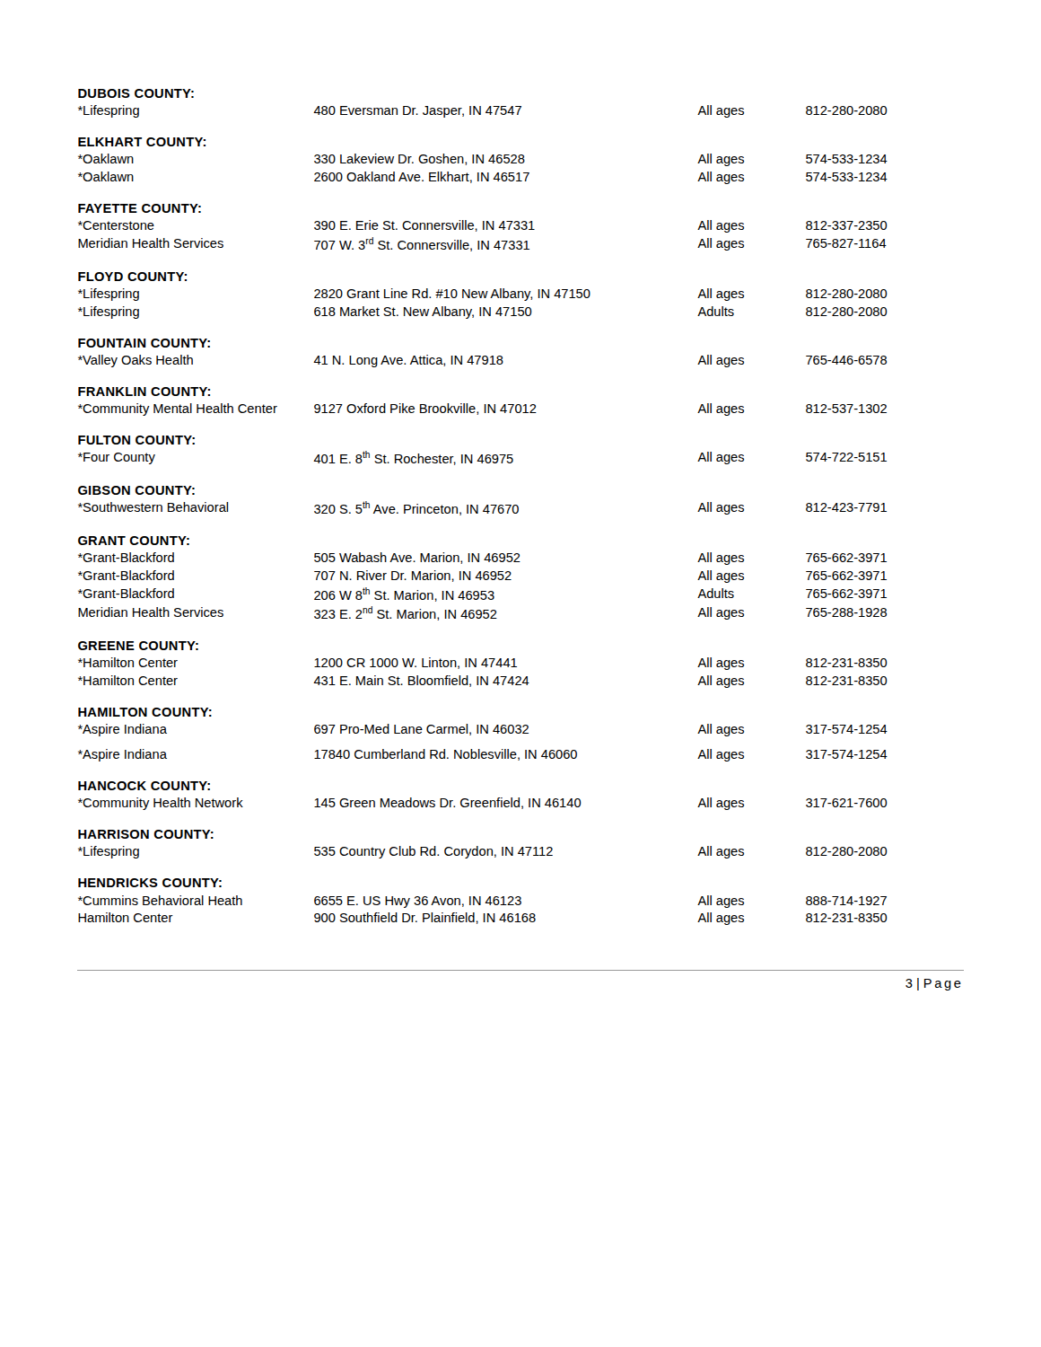DUBOIS COUNTY:
| *Lifespring | 480 Eversman Dr. Jasper, IN 47547 | All ages | 812-280-2080 |
ELKHART COUNTY:
| *Oaklawn | 330 Lakeview Dr. Goshen, IN 46528 | All ages | 574-533-1234 |
| *Oaklawn | 2600 Oakland Ave. Elkhart, IN 46517 | All ages | 574-533-1234 |
FAYETTE COUNTY:
| *Centerstone | 390 E. Erie St. Connersville, IN 47331 | All ages | 812-337-2350 |
| Meridian Health Services | 707 W. 3 rd St. Connersville, IN 47331 | All ages | 765-827-1164 |
FLOYD COUNTY:
| *Lifespring | 2820 Grant Line Rd. #10 New Albany, IN 47150 | All ages | 812-280-2080 |
| *Lifespring | 618 Market St. New Albany, IN 47150 | Adults | 812-280-2080 |
FOUNTAIN COUNTY:
| *Valley Oaks Health | 41 N. Long Ave. Attica, IN 47918 | All ages | 765-446-6578 |
FRANKLIN COUNTY:
| *Community Mental Health Center | 9127 Oxford Pike Brookville, IN 47012 | All ages | 812-537-1302 |
FULTON COUNTY:
| *Four County | 401 E. 8 th St. Rochester, IN 46975 | All ages | 574-722-5151 |
GIBSON COUNTY:
| *Southwestern Behavioral | 320 S. 5 th Ave. Princeton, IN 47670 | All ages | 812-423-7791 |
GRANT COUNTY:
| *Grant-Blackford | 505 Wabash Ave. Marion, IN 46952 | All ages | 765-662-3971 |
| *Grant-Blackford | 707 N. River Dr. Marion, IN 46952 | All ages | 765-662-3971 |
| *Grant-Blackford | 206 W 8 th St. Marion, IN 46953 | Adults | 765-662-3971 |
| Meridian Health Services | 323 E. 2 nd St. Marion, IN 46952 | All ages | 765-288-1928 |
GREENE COUNTY:
| *Hamilton Center | 1200 CR 1000 W. Linton, IN 47441 | All ages | 812-231-8350 |
| *Hamilton Center | 431 E. Main St. Bloomfield, IN 47424 | All ages | 812-231-8350 |
HAMILTON COUNTY:
| *Aspire Indiana | 697 Pro-Med Lane Carmel, IN 46032 | All ages | 317-574-1254 |
| *Aspire Indiana | 17840 Cumberland Rd. Noblesville, IN 46060 | All ages | 317-574-1254 |
HANCOCK COUNTY:
| *Community Health Network | 145 Green Meadows Dr. Greenfield, IN 46140 | All ages | 317-621-7600 |
HARRISON COUNTY:
| *Lifespring | 535 Country Club Rd. Corydon, IN 47112 | All ages | 812-280-2080 |
HENDRICKS COUNTY:
| *Cummins Behavioral Heath | 6655 E. US Hwy 36 Avon, IN 46123 | All ages | 888-714-1927 |
| Hamilton Center | 900 Southfield Dr. Plainfield, IN 46168 | All ages | 812-231-8350 |
3 | Page